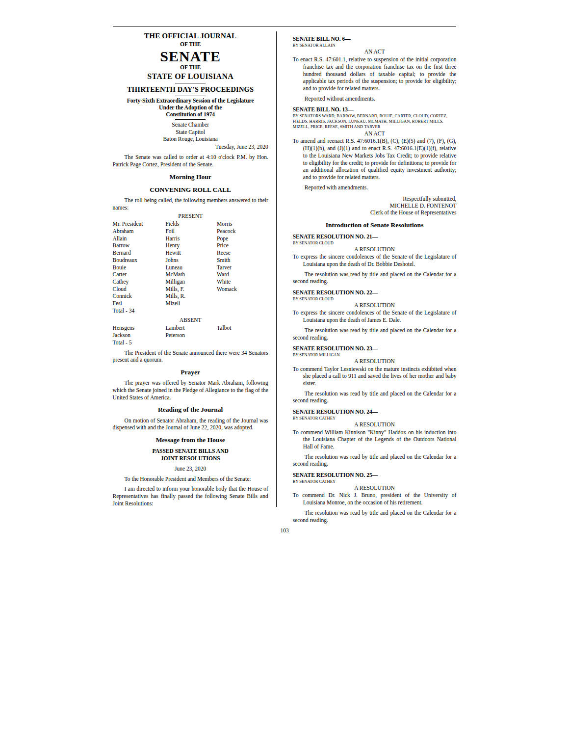THE OFFICIAL JOURNAL
OF THE
SENATE
OF THE
STATE OF LOUISIANA
THIRTEENTH DAY'S PROCEEDINGS
Forty-Sixth Extraordinary Session of the Legislature
Under the Adoption of the
Constitution of 1974
Senate Chamber
State Capitol
Baton Rouge, Louisiana
Tuesday, June 23, 2020
The Senate was called to order at 4:10 o'clock P.M. by Hon. Patrick Page Cortez, President of the Senate.
Morning Hour
CONVENING ROLL CALL
The roll being called, the following members answered to their names:
PRESENT
| Mr. President | Fields | Morris |
| Abraham | Foil | Peacock |
| Allain | Harris | Pope |
| Barrow | Henry | Price |
| Bernard | Hewitt | Reese |
| Boudreaux | Johns | Smith |
| Bouie | Luneau | Tarver |
| Carter | McMath | Ward |
| Cathey | Milligan | White |
| Cloud | Mills, F. | Womack |
| Connick | Mills, R. | |
| Fesi | Mizell | |
| Total - 34 | | |
ABSENT
| Hensgens | Lambert | Talbot |
| Jackson | Peterson | |
| Total - 5 | | |
The President of the Senate announced there were 34 Senators present and a quorum.
Prayer
The prayer was offered by Senator Mark Abraham, following which the Senate joined in the Pledge of Allegiance to the flag of the United States of America.
Reading of the Journal
On motion of Senator Abraham, the reading of the Journal was dispensed with and the Journal of June 22, 2020, was adopted.
Message from the House
PASSED SENATE BILLS AND
JOINT RESOLUTIONS
June 23, 2020
To the Honorable President and Members of the Senate:
I am directed to inform your honorable body that the House of Representatives has finally passed the following Senate Bills and Joint Resolutions:
SENATE BILL NO. 6—
BY SENATOR ALLAIN
AN ACT
To enact R.S. 47:601.1, relative to suspension of the initial corporation franchise tax and the corporation franchise tax on the first three hundred thousand dollars of taxable capital; to provide the applicable tax periods of the suspension; to provide for eligibility; and to provide for related matters.
Reported without amendments.
SENATE BILL NO. 13—
BY SENATORS WARD, BARROW, BERNARD, BOUIE, CARTER, CLOUD, CORTEZ, FIELDS, HARRIS, JACKSON, LUNEAU, MCMATH, MILLIGAN, ROBERT MILLS, MIZELL, PRICE, REESE, SMITH AND TARVER
AN ACT
To amend and reenact R.S. 47:6016.1(B), (C), (E)(5) and (7), (F), (G), (H)(1)(b), and (J)(1) and to enact R.S. 47:6016.1(E)(1)(f), relative to the Louisiana New Markets Jobs Tax Credit; to provide relative to eligibility for the credit; to provide for definitions; to provide for an additional allocation of qualified equity investment authority; and to provide for related matters.
Reported with amendments.
Respectfully submitted,
MICHELLE D. FONTENOT
Clerk of the House of Representatives
Introduction of Senate Resolutions
SENATE RESOLUTION NO. 21—
BY SENATOR CLOUD
A RESOLUTION
To express the sincere condolences of the Senate of the Legislature of Louisiana upon the death of Dr. Bobbie Deshotel.
The resolution was read by title and placed on the Calendar for a second reading.
SENATE RESOLUTION NO. 22—
BY SENATOR CLOUD
A RESOLUTION
To express the sincere condolences of the Senate of the Legislature of Louisiana upon the death of James E. Dale.
The resolution was read by title and placed on the Calendar for a second reading.
SENATE RESOLUTION NO. 23—
BY SENATOR MILLIGAN
A RESOLUTION
To commend Taylor Lesniewski on the mature instincts exhibited when she placed a call to 911 and saved the lives of her mother and baby sister.
The resolution was read by title and placed on the Calendar for a second reading.
SENATE RESOLUTION NO. 24—
BY SENATOR CATHEY
A RESOLUTION
To commend William Kinnison "Kinny" Haddox on his induction into the Louisiana Chapter of the Legends of the Outdoors National Hall of Fame.
The resolution was read by title and placed on the Calendar for a second reading.
SENATE RESOLUTION NO. 25—
BY SENATOR CATHEY
A RESOLUTION
To commend Dr. Nick J. Bruno, president of the University of Louisiana Monroe, on the occasion of his retirement.
The resolution was read by title and placed on the Calendar for a second reading.
103